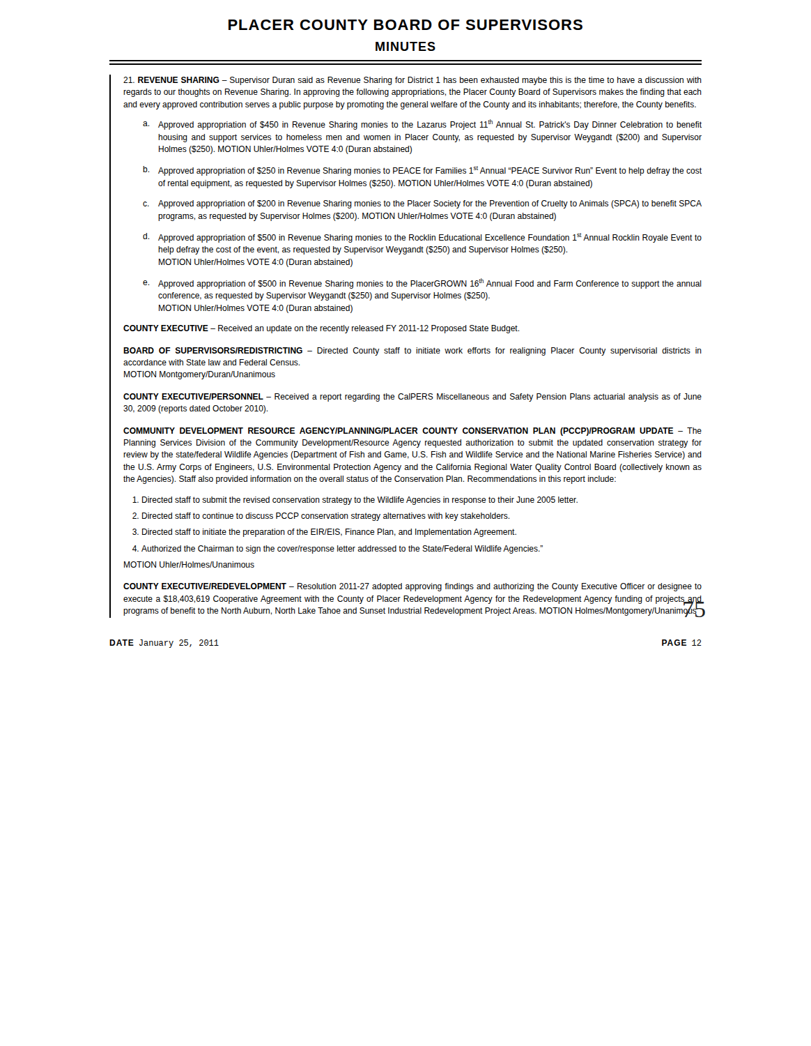PLACER COUNTY BOARD OF SUPERVISORS
MINUTES
21. REVENUE SHARING – Supervisor Duran said as Revenue Sharing for District 1 has been exhausted maybe this is the time to have a discussion with regards to our thoughts on Revenue Sharing. In approving the following appropriations, the Placer County Board of Supervisors makes the finding that each and every approved contribution serves a public purpose by promoting the general welfare of the County and its inhabitants; therefore, the County benefits.
a. Approved appropriation of $450 in Revenue Sharing monies to the Lazarus Project 11th Annual St. Patrick's Day Dinner Celebration to benefit housing and support services to homeless men and women in Placer County, as requested by Supervisor Weygandt ($200) and Supervisor Holmes ($250). MOTION Uhler/Holmes VOTE 4:0 (Duran abstained)
b. Approved appropriation of $250 in Revenue Sharing monies to PEACE for Families 1st Annual “PEACE Survivor Run” Event to help defray the cost of rental equipment, as requested by Supervisor Holmes ($250). MOTION Uhler/Holmes VOTE 4:0 (Duran abstained)
c. Approved appropriation of $200 in Revenue Sharing monies to the Placer Society for the Prevention of Cruelty to Animals (SPCA) to benefit SPCA programs, as requested by Supervisor Holmes ($200). MOTION Uhler/Holmes VOTE 4:0 (Duran abstained)
d. Approved appropriation of $500 in Revenue Sharing monies to the Rocklin Educational Excellence Foundation 1st Annual Rocklin Royale Event to help defray the cost of the event, as requested by Supervisor Weygandt ($250) and Supervisor Holmes ($250).
MOTION Uhler/Holmes VOTE 4:0 (Duran abstained)
e. Approved appropriation of $500 in Revenue Sharing monies to the PlacerGROWN 16th Annual Food and Farm Conference to support the annual conference, as requested by Supervisor Weygandt ($250) and Supervisor Holmes ($250).
MOTION Uhler/Holmes VOTE 4:0 (Duran abstained)
COUNTY EXECUTIVE – Received an update on the recently released FY 2011-12 Proposed State Budget.
BOARD OF SUPERVISORS/REDISTRICTING – Directed County staff to initiate work efforts for realigning Placer County supervisorial districts in accordance with State law and Federal Census.
MOTION Montgomery/Duran/Unanimous
COUNTY EXECUTIVE/PERSONNEL – Received a report regarding the CalPERS Miscellaneous and Safety Pension Plans actuarial analysis as of June 30, 2009 (reports dated October 2010).
COMMUNITY DEVELOPMENT RESOURCE AGENCY/PLANNING/PLACER COUNTY CONSERVATION PLAN (PCCP)/PROGRAM UPDATE – The Planning Services Division of the Community Development/Resource Agency requested authorization to submit the updated conservation strategy for review by the state/federal Wildlife Agencies (Department of Fish and Game, U.S. Fish and Wildlife Service and the National Marine Fisheries Service) and the U.S. Army Corps of Engineers, U.S. Environmental Protection Agency and the California Regional Water Quality Control Board (collectively known as the Agencies). Staff also provided information on the overall status of the Conservation Plan. Recommendations in this report include:
Directed staff to submit the revised conservation strategy to the Wildlife Agencies in response to their June 2005 letter.
Directed staff to continue to discuss PCCP conservation strategy alternatives with key stakeholders.
Directed staff to initiate the preparation of the EIR/EIS, Finance Plan, and Implementation Agreement.
Authorized the Chairman to sign the cover/response letter addressed to the State/Federal Wildlife Agencies.”
MOTION Uhler/Holmes/Unanimous
COUNTY EXECUTIVE/REDEVELOPMENT – Resolution 2011-27 adopted approving findings and authorizing the County Executive Officer or designee to execute a $18,403,619 Cooperative Agreement with the County of Placer Redevelopment Agency for the Redevelopment Agency funding of projects and programs of benefit to the North Auburn, North Lake Tahoe and Sunset Industrial Redevelopment Project Areas. MOTION Holmes/Montgomery/Unanimous
75
DATE January 25, 2011
PAGE 12